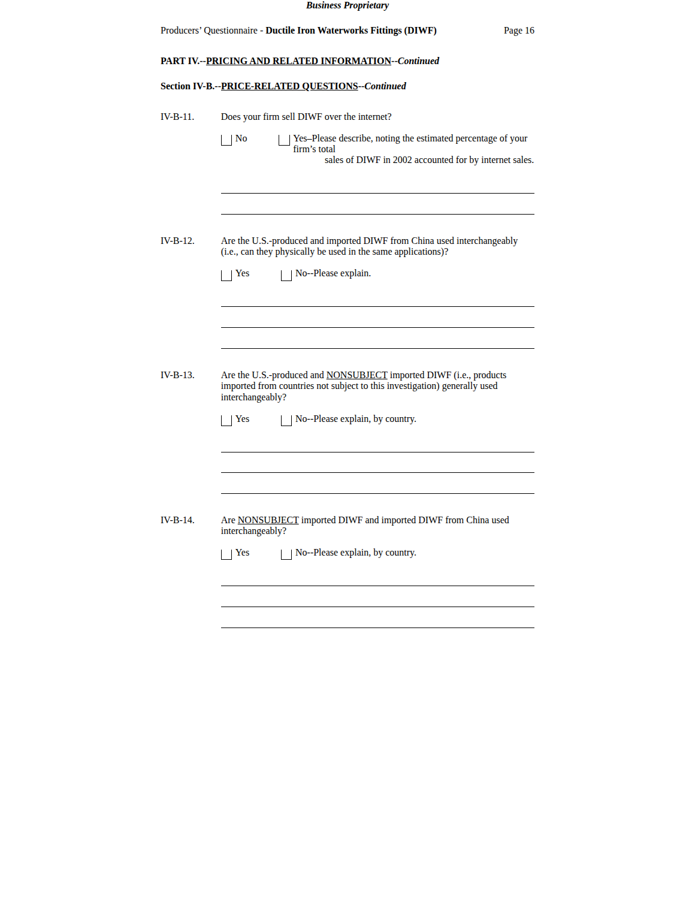Business Proprietary
Producers’ Questionnaire - Ductile Iron Waterworks Fittings (DIWF)
Page 16
PART IV.--PRICING AND RELATED INFORMATION--Continued
Section IV-B.--PRICE-RELATED QUESTIONS--Continued
IV-B-11.
Does your firm sell DIWF over the internet?
No
Yes–Please describe, noting the estimated percentage of your firm’s total sales of DIWF in 2002 accounted for by internet sales.
IV-B-12.
Are the U.S.-produced and imported DIWF from China used interchangeably (i.e., can they physically be used in the same applications)?
Yes
No--Please explain.
IV-B-13.
Are the U.S.-produced and NONSUBJECT imported DIWF (i.e., products imported from countries not subject to this investigation) generally used interchangeably?
Yes
No--Please explain, by country.
IV-B-14.
Are NONSUBJECT imported DIWF and imported DIWF from China used interchangeably?
Yes
No--Please explain, by country.